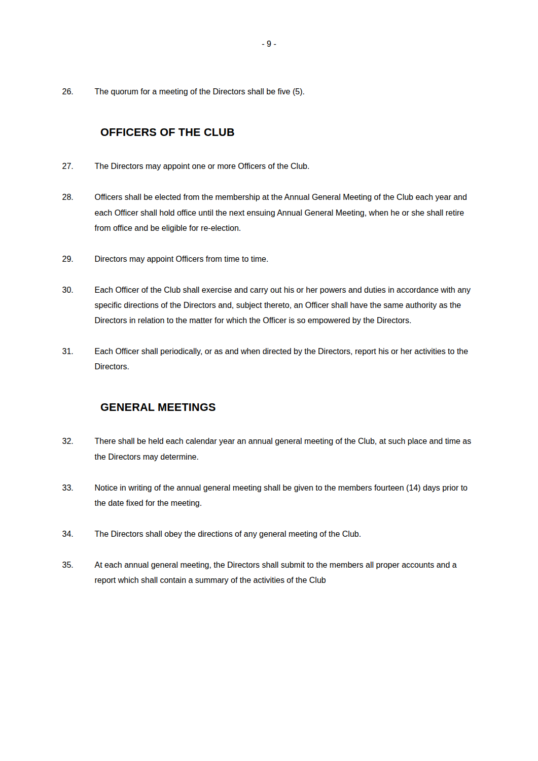- 9 -
26. The quorum for a meeting of the Directors shall be five (5).
OFFICERS OF THE CLUB
27. The Directors may appoint one or more Officers of the Club.
28. Officers shall be elected from the membership at the Annual General Meeting of the Club each year and each Officer shall hold office until the next ensuing Annual General Meeting, when he or she shall retire from office and be eligible for re-election.
29. Directors may appoint Officers from time to time.
30. Each Officer of the Club shall exercise and carry out his or her powers and duties in accordance with any specific directions of the Directors and, subject thereto, an Officer shall have the same authority as the Directors in relation to the matter for which the Officer is so empowered by the Directors.
31. Each Officer shall periodically, or as and when directed by the Directors, report his or her activities to the Directors.
GENERAL MEETINGS
32. There shall be held each calendar year an annual general meeting of the Club, at such place and time as the Directors may determine.
33. Notice in writing of the annual general meeting shall be given to the members fourteen (14) days prior to the date fixed for the meeting.
34. The Directors shall obey the directions of any general meeting of the Club.
35. At each annual general meeting, the Directors shall submit to the members all proper accounts and a report which shall contain a summary of the activities of the Club